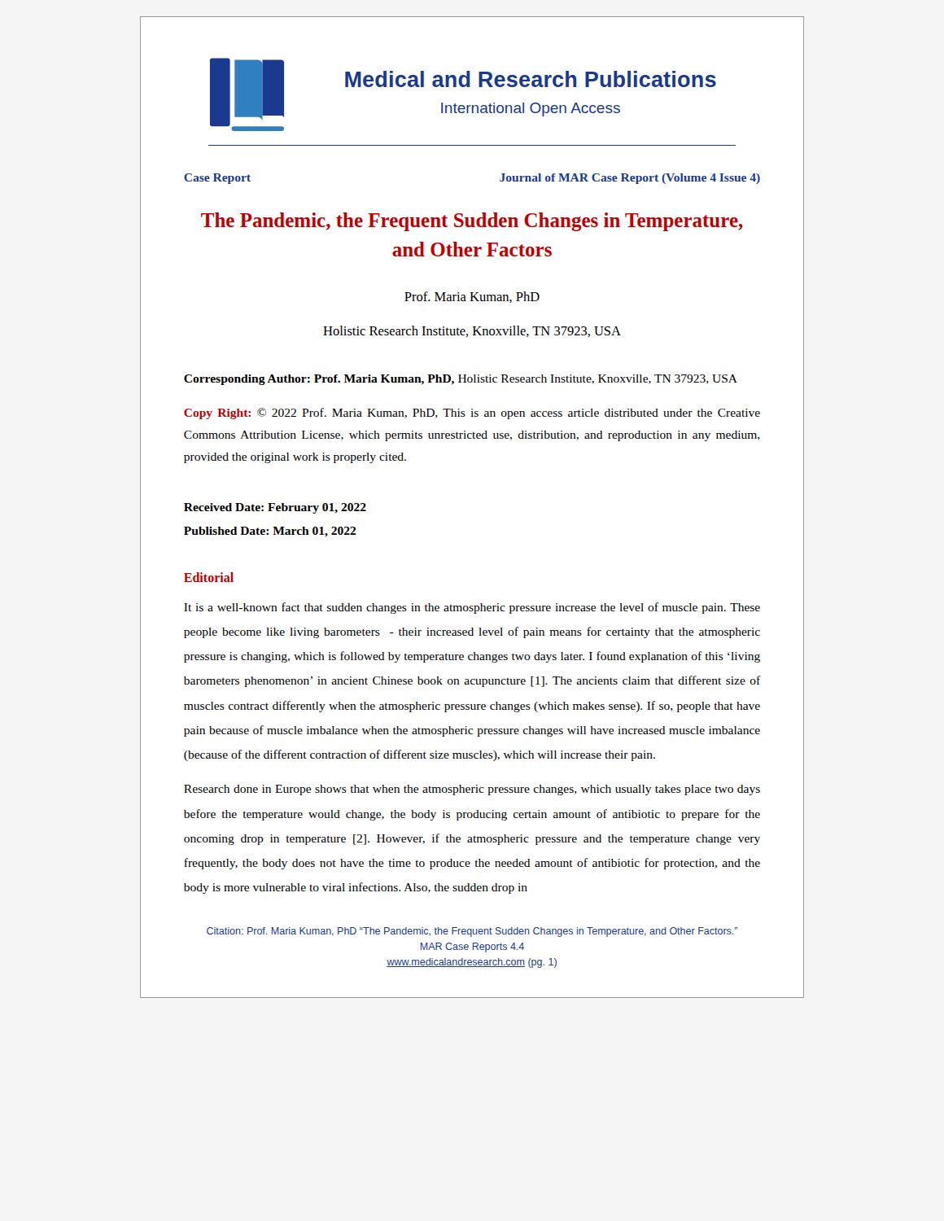Medical and Research Publications
International Open Access
Case Report
Journal of MAR Case Report (Volume 4 Issue 4)
The Pandemic, the Frequent Sudden Changes in Temperature,
and Other Factors
Prof. Maria Kuman, PhD
Holistic Research Institute, Knoxville, TN 37923, USA
Corresponding Author: Prof. Maria Kuman, PhD, Holistic Research Institute, Knoxville, TN 37923, USA
Copy Right: © 2022 Prof. Maria Kuman, PhD, This is an open access article distributed under the Creative Commons Attribution License, which permits unrestricted use, distribution, and reproduction in any medium, provided the original work is properly cited.
Received Date: February 01, 2022
Published Date: March 01, 2022
Editorial
It is a well-known fact that sudden changes in the atmospheric pressure increase the level of muscle pain. These people become like living barometers - their increased level of pain means for certainty that the atmospheric pressure is changing, which is followed by temperature changes two days later. I found explanation of this ‘living barometers phenomenon’ in ancient Chinese book on acupuncture [1]. The ancients claim that different size of muscles contract differently when the atmospheric pressure changes (which makes sense). If so, people that have pain because of muscle imbalance when the atmospheric pressure changes will have increased muscle imbalance (because of the different contraction of different size muscles), which will increase their pain.
Research done in Europe shows that when the atmospheric pressure changes, which usually takes place two days before the temperature would change, the body is producing certain amount of antibiotic to prepare for the oncoming drop in temperature [2]. However, if the atmospheric pressure and the temperature change very frequently, the body does not have the time to produce the needed amount of antibiotic for protection, and the body is more vulnerable to viral infections. Also, the sudden drop in
Citation: Prof. Maria Kuman, PhD “The Pandemic, the Frequent Sudden Changes in Temperature, and Other Factors.”
MAR Case Reports 4.4
www.medicalandresearch.com (pg. 1)